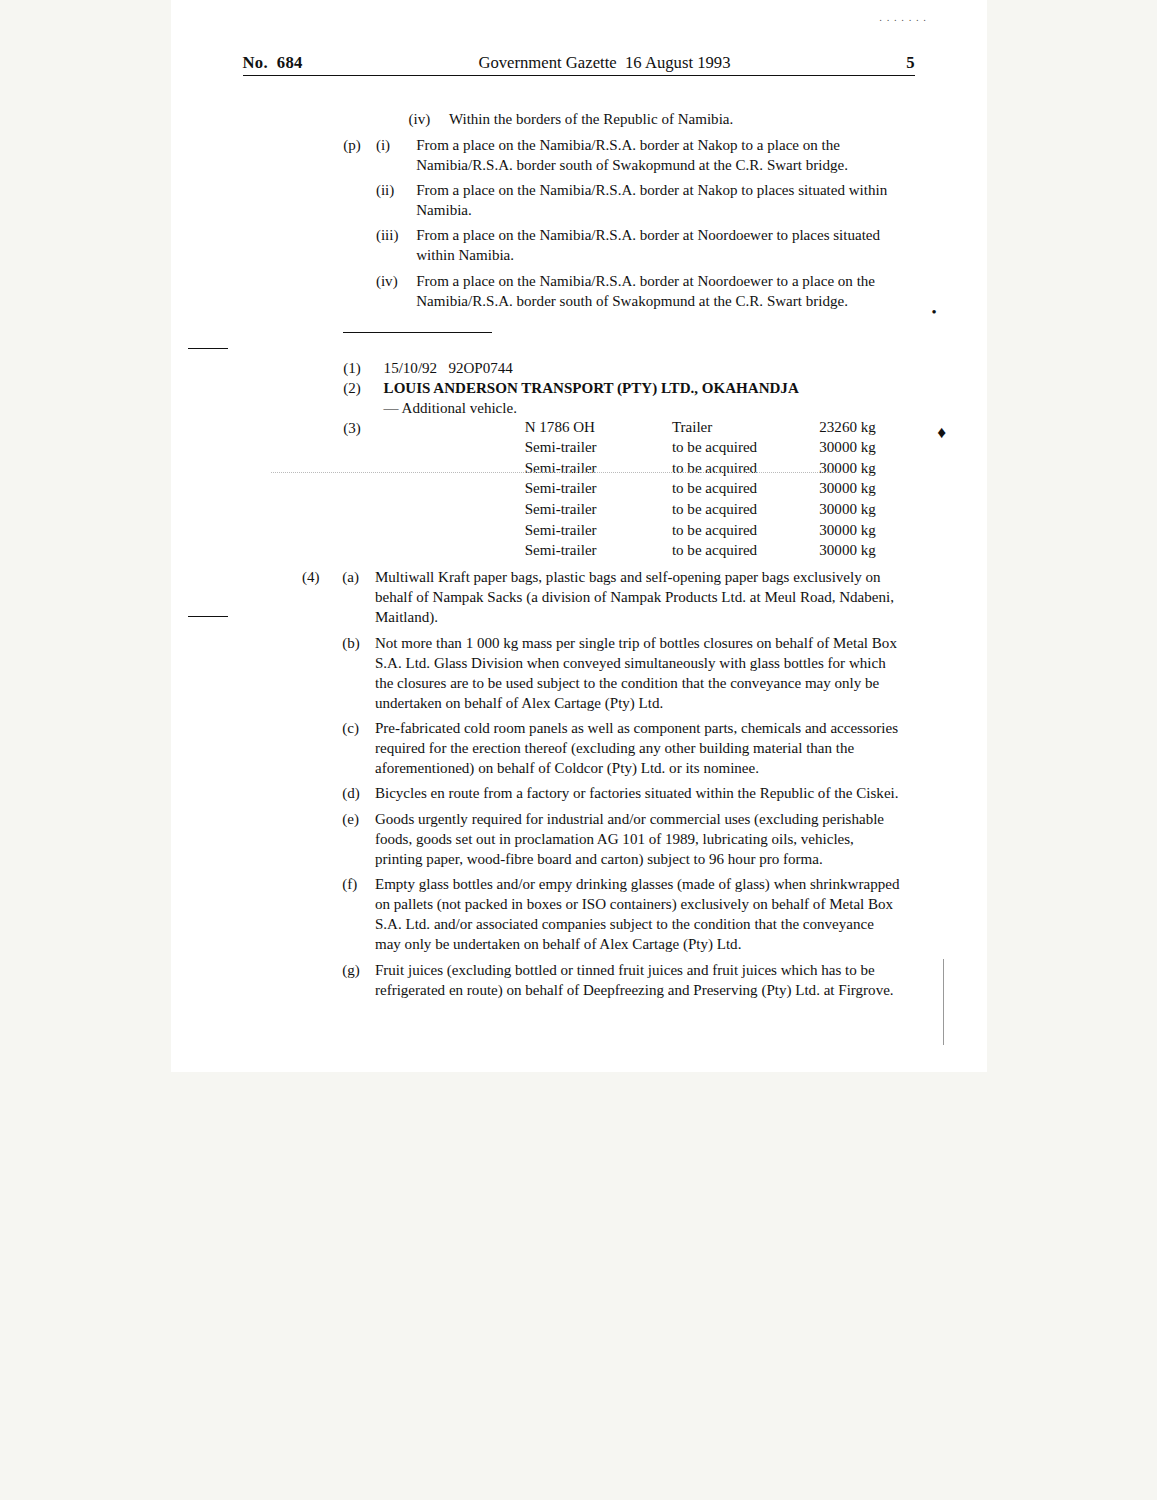. . . . . . .
No. 684
Government Gazette 16 August 1993
5
(iv)
Within the borders of the Republic of Namibia.
(p)
(i)
From a place on the Namibia/R.S.A. border at Nakop to a place on the Namibia/R.S.A. border south of Swakopmund at the C.R. Swart bridge.
(ii)
From a place on the Namibia/R.S.A. border at Nakop to places situated within Namibia.
(iii)
From a place on the Namibia/R.S.A. border at Noordoewer to places situated within Namibia.
(iv)
From a place on the Namibia/R.S.A. border at Noordoewer to a place on the Namibia/R.S.A. border south of Swakopmund at the C.R. Swart bridge.
(1)
15/10/92 92OP0744
(2)
LOUIS ANDERSON TRANSPORT (PTY) LTD., OKAHANDJA
— Additional vehicle.
(3)
| N 1786 OH | Trailer | 23260 kg |
| Semi-trailer | to be acquired | 30000 kg |
| Semi-trailer | to be acquired | 30000 kg |
| Semi-trailer | to be acquired | 30000 kg |
| Semi-trailer | to be acquired | 30000 kg |
| Semi-trailer | to be acquired | 30000 kg |
| Semi-trailer | to be acquired | 30000 kg |
(4)
(a)
Multiwall Kraft paper bags, plastic bags and self-opening paper bags exclusively on behalf of Nampak Sacks (a division of Nampak Products Ltd. at Meul Road, Ndabeni, Maitland).
(b)
Not more than 1 000 kg mass per single trip of bottles closures on behalf of Metal Box S.A. Ltd. Glass Division when conveyed simultaneously with glass bottles for which the closures are to be used subject to the condition that the conveyance may only be undertaken on behalf of Alex Cartage (Pty) Ltd.
(c)
Pre-fabricated cold room panels as well as component parts, chemicals and accessories required for the erection thereof (excluding any other building material than the aforementioned) on behalf of Coldcor (Pty) Ltd. or its nominee.
(d)
Bicycles en route from a factory or factories situated within the Republic of the Ciskei.
(e)
Goods urgently required for industrial and/or commercial uses (excluding perishable foods, goods set out in proclamation AG 101 of 1989, lubricating oils, vehicles, printing paper, wood-fibre board and carton) subject to 96 hour pro forma.
(f)
Empty glass bottles and/or empy drinking glasses (made of glass) when shrinkwrapped on pallets (not packed in boxes or ISO containers) exclusively on behalf of Metal Box S.A. Ltd. and/or associated companies subject to the condition that the conveyance may only be undertaken on behalf of Alex Cartage (Pty) Ltd.
(g)
Fruit juices (excluding bottled or tinned fruit juices and fruit juices which has to be refrigerated en route) on behalf of Deepfreezing and Preserving (Pty) Ltd. at Firgrove.
♦
•